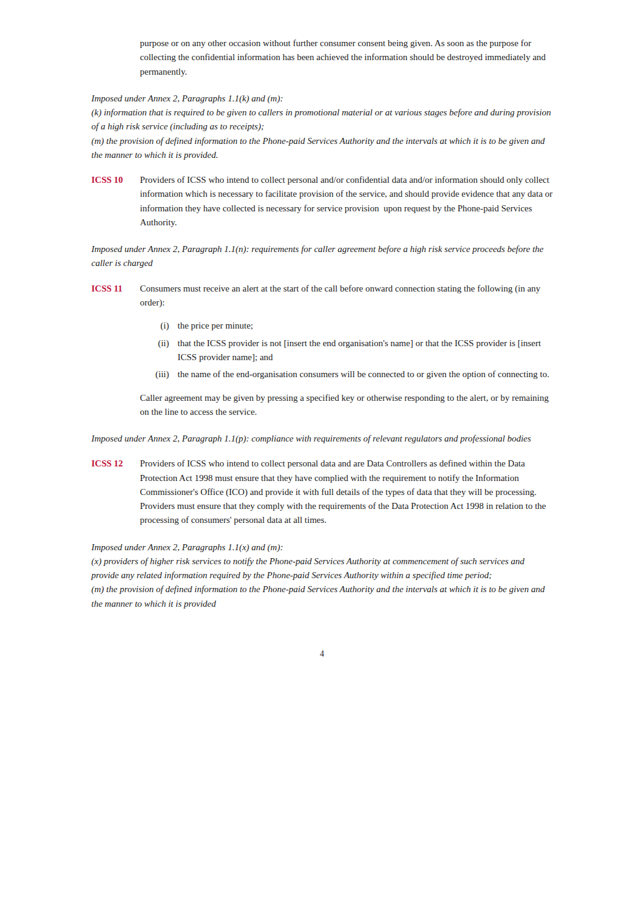purpose or on any other occasion without further consumer consent being given. As soon as the purpose for collecting the confidential information has been achieved the information should be destroyed immediately and permanently.
Imposed under Annex 2, Paragraphs 1.1(k) and (m):
(k) information that is required to be given to callers in promotional material or at various stages before and during provision of a high risk service (including as to receipts);
(m) the provision of defined information to the Phone-paid Services Authority and the intervals at which it is to be given and the manner to which it is provided.
ICSS 10
Providers of ICSS who intend to collect personal and/or confidential data and/or information should only collect information which is necessary to facilitate provision of the service, and should provide evidence that any data or information they have collected is necessary for service provision upon request by the Phone-paid Services Authority.
Imposed under Annex 2, Paragraph 1.1(n): requirements for caller agreement before a high risk service proceeds before the caller is charged
ICSS 11
Consumers must receive an alert at the start of the call before onward connection stating the following (in any order):
(i) the price per minute;
(ii) that the ICSS provider is not [insert the end organisation's name] or that the ICSS provider is [insert ICSS provider name]; and
(iii) the name of the end-organisation consumers will be connected to or given the option of connecting to.
Caller agreement may be given by pressing a specified key or otherwise responding to the alert, or by remaining on the line to access the service.
Imposed under Annex 2, Paragraph 1.1(p): compliance with requirements of relevant regulators and professional bodies
ICSS 12
Providers of ICSS who intend to collect personal data and are Data Controllers as defined within the Data Protection Act 1998 must ensure that they have complied with the requirement to notify the Information Commissioner's Office (ICO) and provide it with full details of the types of data that they will be processing. Providers must ensure that they comply with the requirements of the Data Protection Act 1998 in relation to the processing of consumers' personal data at all times.
Imposed under Annex 2, Paragraphs 1.1(x) and (m):
(x) providers of higher risk services to notify the Phone-paid Services Authority at commencement of such services and provide any related information required by the Phone-paid Services Authority within a specified time period;
(m) the provision of defined information to the Phone-paid Services Authority and the intervals at which it is to be given and the manner to which it is provided
4